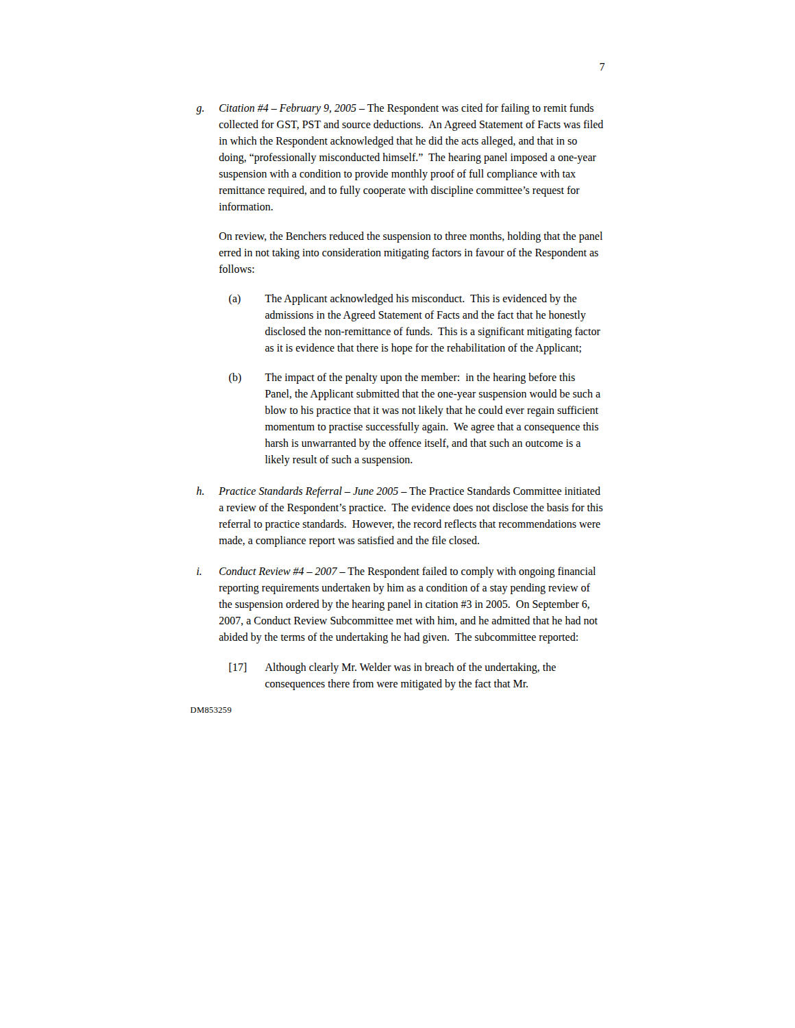7
g.
Citation #4 – February 9, 2005 – The Respondent was cited for failing to remit funds collected for GST, PST and source deductions. An Agreed Statement of Facts was filed in which the Respondent acknowledged that he did the acts alleged, and that in so doing, “professionally misconducted himself.” The hearing panel imposed a one-year suspension with a condition to provide monthly proof of full compliance with tax remittance required, and to fully cooperate with discipline committee’s request for information.
On review, the Benchers reduced the suspension to three months, holding that the panel erred in not taking into consideration mitigating factors in favour of the Respondent as follows:
(a) The Applicant acknowledged his misconduct. This is evidenced by the admissions in the Agreed Statement of Facts and the fact that he honestly disclosed the non-remittance of funds. This is a significant mitigating factor as it is evidence that there is hope for the rehabilitation of the Applicant;
(b) The impact of the penalty upon the member: in the hearing before this Panel, the Applicant submitted that the one-year suspension would be such a blow to his practice that it was not likely that he could ever regain sufficient momentum to practise successfully again. We agree that a consequence this harsh is unwarranted by the offence itself, and that such an outcome is a likely result of such a suspension.
h.
Practice Standards Referral – June 2005 – The Practice Standards Committee initiated a review of the Respondent’s practice. The evidence does not disclose the basis for this referral to practice standards. However, the record reflects that recommendations were made, a compliance report was satisfied and the file closed.
i.
Conduct Review #4 – 2007 – The Respondent failed to comply with ongoing financial reporting requirements undertaken by him as a condition of a stay pending review of the suspension ordered by the hearing panel in citation #3 in 2005. On September 6, 2007, a Conduct Review Subcommittee met with him, and he admitted that he had not abided by the terms of the undertaking he had given. The subcommittee reported:
[17] Although clearly Mr. Welder was in breach of the undertaking, the consequences there from were mitigated by the fact that Mr.
DM853259